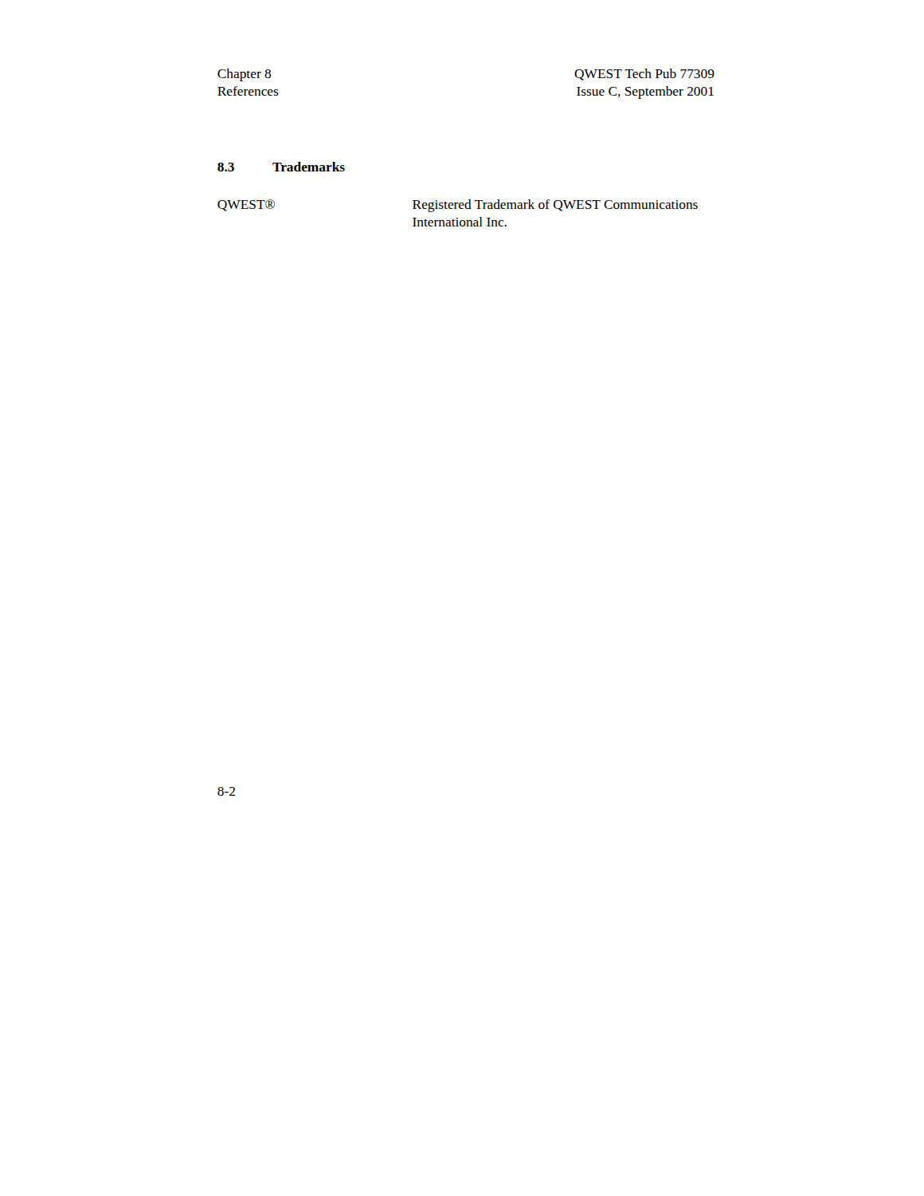| Chapter 8 | QWEST Tech Pub 77309 |
| References | Issue C, September 2001 |
8.3 Trademarks
| QWEST® | Registered Trademark of QWEST Communications International Inc. |
8-2